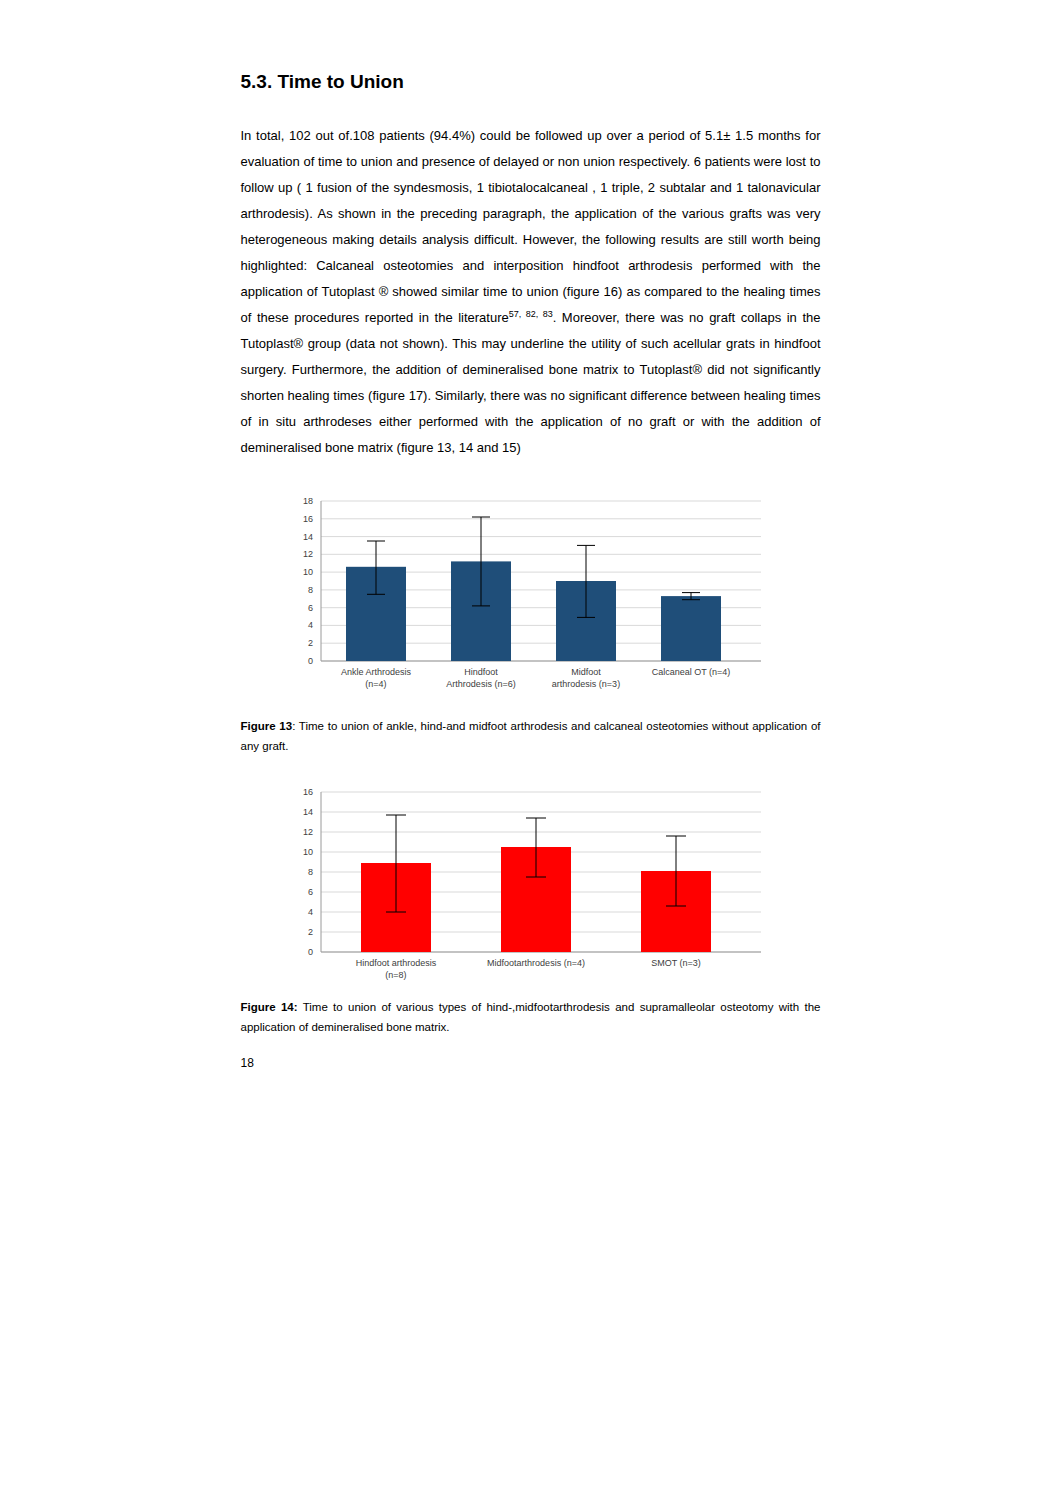5.3. Time to Union
In total, 102 out of.108 patients (94.4%) could be followed up over a period of 5.1± 1.5 months for evaluation of time to union and presence of delayed or non union respectively. 6 patients were lost to follow up ( 1 fusion of the syndesmosis, 1 tibiotalocalcaneal , 1 triple, 2 subtalar and 1 talonavicular arthrodesis). As shown in the preceding paragraph, the application of the various grafts was very heterogeneous making details analysis difficult. However, the following results are still worth being highlighted: Calcaneal osteotomies and interposition hindfoot arthrodesis performed with the application of Tutoplast ® showed similar time to union (figure 16) as compared to the healing times of these procedures reported in the literature57, 82, 83. Moreover, there was no graft collaps in the Tutoplast® group (data not shown). This may underline the utility of such acellular grats in hindfoot surgery. Furthermore, the addition of demineralised bone matrix to Tutoplast® did not significantly shorten healing times (figure 17). Similarly, there was no significant difference between healing times of in situ arthrodeses either performed with the application of no graft or with the addition of demineralised bone matrix (figure 13, 14 and 15)
0 2 4 6 8 10 12 14 16 18 Ankle Arthrodesis (n=4) Hindfoot Arthrodesis (n=6) Midfoot arthrodesis (n=3) Calcaneal OT (n=4)
Figure 13: Time to union of ankle, hind-and midfoot arthrodesis and calcaneal osteotomies without application of any graft.
0 2 4 6 8 10 12 14 16 Hindfoot arthrodesis (n=8) Midfootarthrodesis (n=4) SMOT (n=3)
Figure 14: Time to union of various types of hind-,midfootarthrodesis and supramalleolar osteotomy with the application of demineralised bone matrix.
18